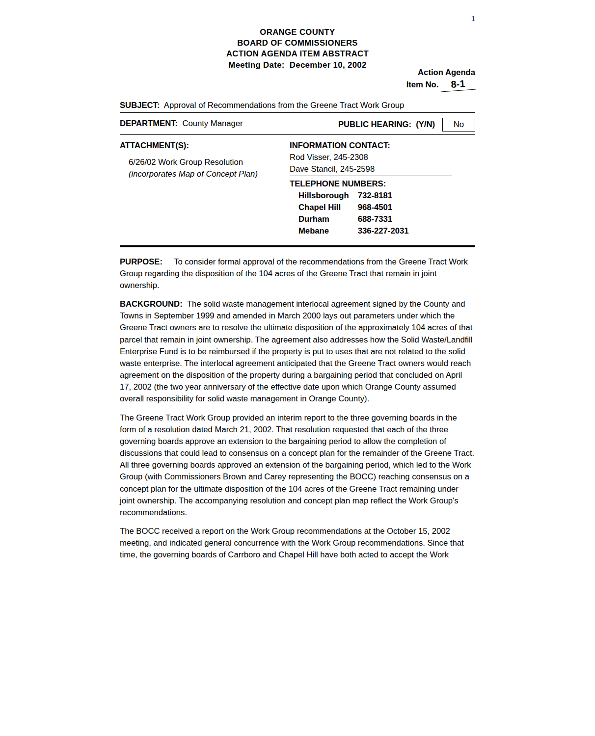1
ORANGE COUNTY BOARD OF COMMISSIONERS ACTION AGENDA ITEM ABSTRACT Meeting Date: December 10, 2002
Action Agenda
Item No. 8-1
SUBJECT: Approval of Recommendations from the Greene Tract Work Group
DEPARTMENT: County Manager
PUBLIC HEARING: (Y/N) No
ATTACHMENT(S):
6/26/02 Work Group Resolution
(incorporates Map of Concept Plan)
INFORMATION CONTACT:
Rod Visser, 245-2308
Dave Stancil, 245-2598
TELEPHONE NUMBERS:
| Hillsborough | 732-8181 |
| Chapel Hill | 968-4501 |
| Durham | 688-7331 |
| Mebane | 336-227-2031 |
PURPOSE: To consider formal approval of the recommendations from the Greene Tract Work Group regarding the disposition of the 104 acres of the Greene Tract that remain in joint ownership.
BACKGROUND: The solid waste management interlocal agreement signed by the County and Towns in September 1999 and amended in March 2000 lays out parameters under which the Greene Tract owners are to resolve the ultimate disposition of the approximately 104 acres of that parcel that remain in joint ownership. The agreement also addresses how the Solid Waste/Landfill Enterprise Fund is to be reimbursed if the property is put to uses that are not related to the solid waste enterprise. The interlocal agreement anticipated that the Greene Tract owners would reach agreement on the disposition of the property during a bargaining period that concluded on April 17, 2002 (the two year anniversary of the effective date upon which Orange County assumed overall responsibility for solid waste management in Orange County).
The Greene Tract Work Group provided an interim report to the three governing boards in the form of a resolution dated March 21, 2002. That resolution requested that each of the three governing boards approve an extension to the bargaining period to allow the completion of discussions that could lead to consensus on a concept plan for the remainder of the Greene Tract. All three governing boards approved an extension of the bargaining period, which led to the Work Group (with Commissioners Brown and Carey representing the BOCC) reaching consensus on a concept plan for the ultimate disposition of the 104 acres of the Greene Tract remaining under joint ownership. The accompanying resolution and concept plan map reflect the Work Group's recommendations.
The BOCC received a report on the Work Group recommendations at the October 15, 2002 meeting, and indicated general concurrence with the Work Group recommendations. Since that time, the governing boards of Carrboro and Chapel Hill have both acted to accept the Work